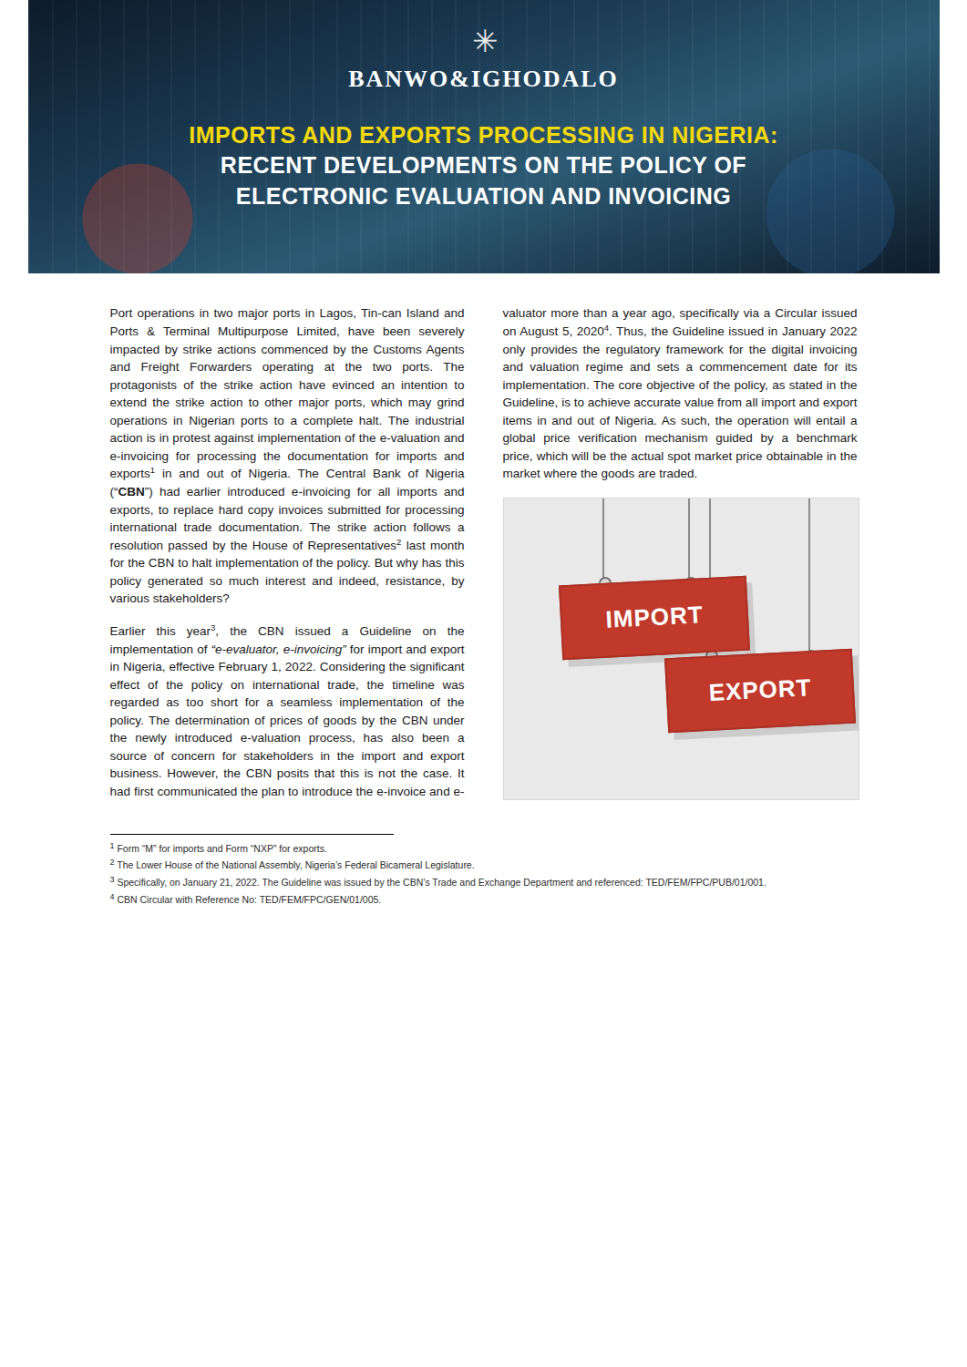✳
BANWO&IGHODALO
Imports and Exports Processing in Nigeria: Recent Developments on the Policy of Electronic Evaluation and Invoicing
Port operations in two major ports in Lagos, Tin-can Island and Ports & Terminal Multipurpose Limited, have been severely impacted by strike actions commenced by the Customs Agents and Freight Forwarders operating at the two ports. The protagonists of the strike action have evinced an intention to extend the strike action to other major ports, which may grind operations in Nigerian ports to a complete halt. The industrial action is in protest against implementation of the e-valuation and e-invoicing for processing the documentation for imports and exports1 in and out of Nigeria. The Central Bank of Nigeria (“CBN”) had earlier introduced e-invoicing for all imports and exports, to replace hard copy invoices submitted for processing international trade documentation. The strike action follows a resolution passed by the House of Representatives2 last month for the CBN to halt implementation of the policy. But why has this policy generated so much interest and indeed, resistance, by various stakeholders?
Earlier this year3, the CBN issued a Guideline on the implementation of “e-evaluator, e-invoicing” for import and export in Nigeria, effective February 1, 2022. Considering the significant effect of the policy on international trade, the timeline was regarded as too short for a seamless implementation of the policy. The determination of prices of goods by the CBN under the newly introduced e-valuation process, has also been a source of concern for stakeholders in the import and export business. However, the CBN posits that this is not the case. It had first communicated the plan to introduce the e-invoice and e-valuator more than a year ago, specifically via a Circular issued on August 5, 20204. Thus, the Guideline issued in January 2022 only provides the regulatory framework for the digital invoicing and valuation regime and sets a commencement date for its implementation. The core objective of the policy, as stated in the Guideline, is to achieve accurate value from all import and export items in and out of Nigeria. As such, the operation will entail a global price verification mechanism guided by a benchmark price, which will be the actual spot market price obtainable in the market where the goods are traded.
IMPORT
EXPORT
1 Form “M” for imports and Form “NXP” for exports.
2 The Lower House of the National Assembly, Nigeria’s Federal Bicameral Legislature.
3 Specifically, on January 21, 2022. The Guideline was issued by the CBN’s Trade and Exchange Department and referenced: TED/FEM/FPC/PUB/01/001.
4 CBN Circular with Reference No: TED/FEM/FPC/GEN/01/005.